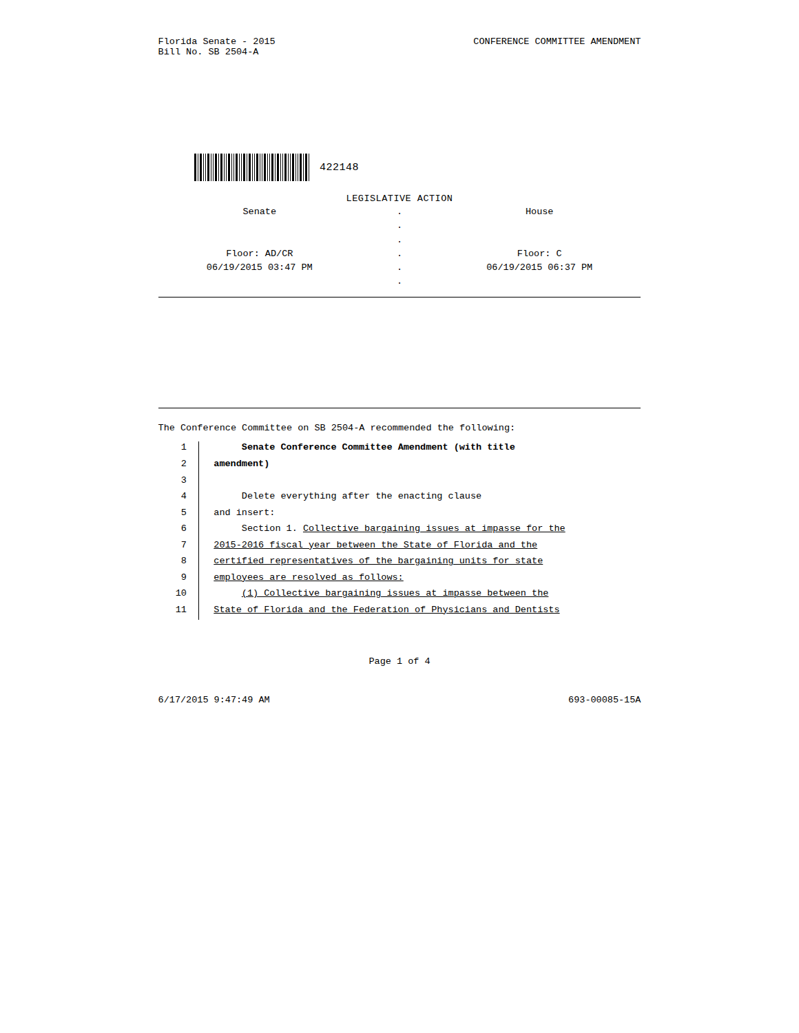Florida Senate - 2015 Bill No. SB 2504-A
CONFERENCE COMMITTEE AMENDMENT
422148
LEGISLATIVE ACTION
| Senate | . | House |
| | . | |
| | . | |
| Floor: AD/CR | . | Floor: C |
| 06/19/2015 03:47 PM | . | 06/19/2015 06:37 PM |
| | . | |
The Conference Committee on SB 2504-A recommended the following:
| 1 | Senate Conference Committee Amendment (with title |
| 2 | amendment) |
| 3 | |
| 4 | Delete everything after the enacting clause |
| 5 | and insert: |
| 6 | Section 1. Collective bargaining issues at impasse for the |
| 7 | 2015-2016 fiscal year between the State of Florida and the |
| 8 | certified representatives of the bargaining units for state |
| 9 | employees are resolved as follows: |
| 10 | (1) Collective bargaining issues at impasse between the |
| 11 | State of Florida and the Federation of Physicians and Dentists |
Page 1 of 4
6/17/2015 9:47:49 AM
693-00085-15A